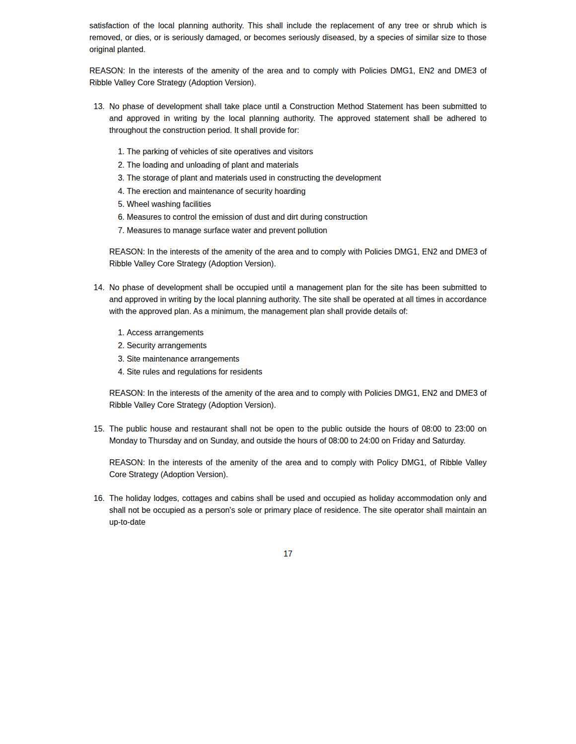satisfaction of the local planning authority. This shall include the replacement of any tree or shrub which is removed, or dies, or is seriously damaged, or becomes seriously diseased, by a species of similar size to those original planted.
REASON: In the interests of the amenity of the area and to comply with Policies DMG1, EN2 and DME3 of Ribble Valley Core Strategy (Adoption Version).
No phase of development shall take place until a Construction Method Statement has been submitted to and approved in writing by the local planning authority. The approved statement shall be adhered to throughout the construction period. It shall provide for:
The parking of vehicles of site operatives and visitors
The loading and unloading of plant and materials
The storage of plant and materials used in constructing the development
The erection and maintenance of security hoarding
Wheel washing facilities
Measures to control the emission of dust and dirt during construction
Measures to manage surface water and prevent pollution
REASON: In the interests of the amenity of the area and to comply with Policies DMG1, EN2 and DME3 of Ribble Valley Core Strategy (Adoption Version).
No phase of development shall be occupied until a management plan for the site has been submitted to and approved in writing by the local planning authority. The site shall be operated at all times in accordance with the approved plan. As a minimum, the management plan shall provide details of:
Access arrangements
Security arrangements
Site maintenance arrangements
Site rules and regulations for residents
REASON: In the interests of the amenity of the area and to comply with Policies DMG1, EN2 and DME3 of Ribble Valley Core Strategy (Adoption Version).
The public house and restaurant shall not be open to the public outside the hours of 08:00 to 23:00 on Monday to Thursday and on Sunday, and outside the hours of 08:00 to 24:00 on Friday and Saturday.
REASON: In the interests of the amenity of the area and to comply with Policy DMG1, of Ribble Valley Core Strategy (Adoption Version).
The holiday lodges, cottages and cabins shall be used and occupied as holiday accommodation only and shall not be occupied as a person's sole or primary place of residence. The site operator shall maintain an up-to-date
17